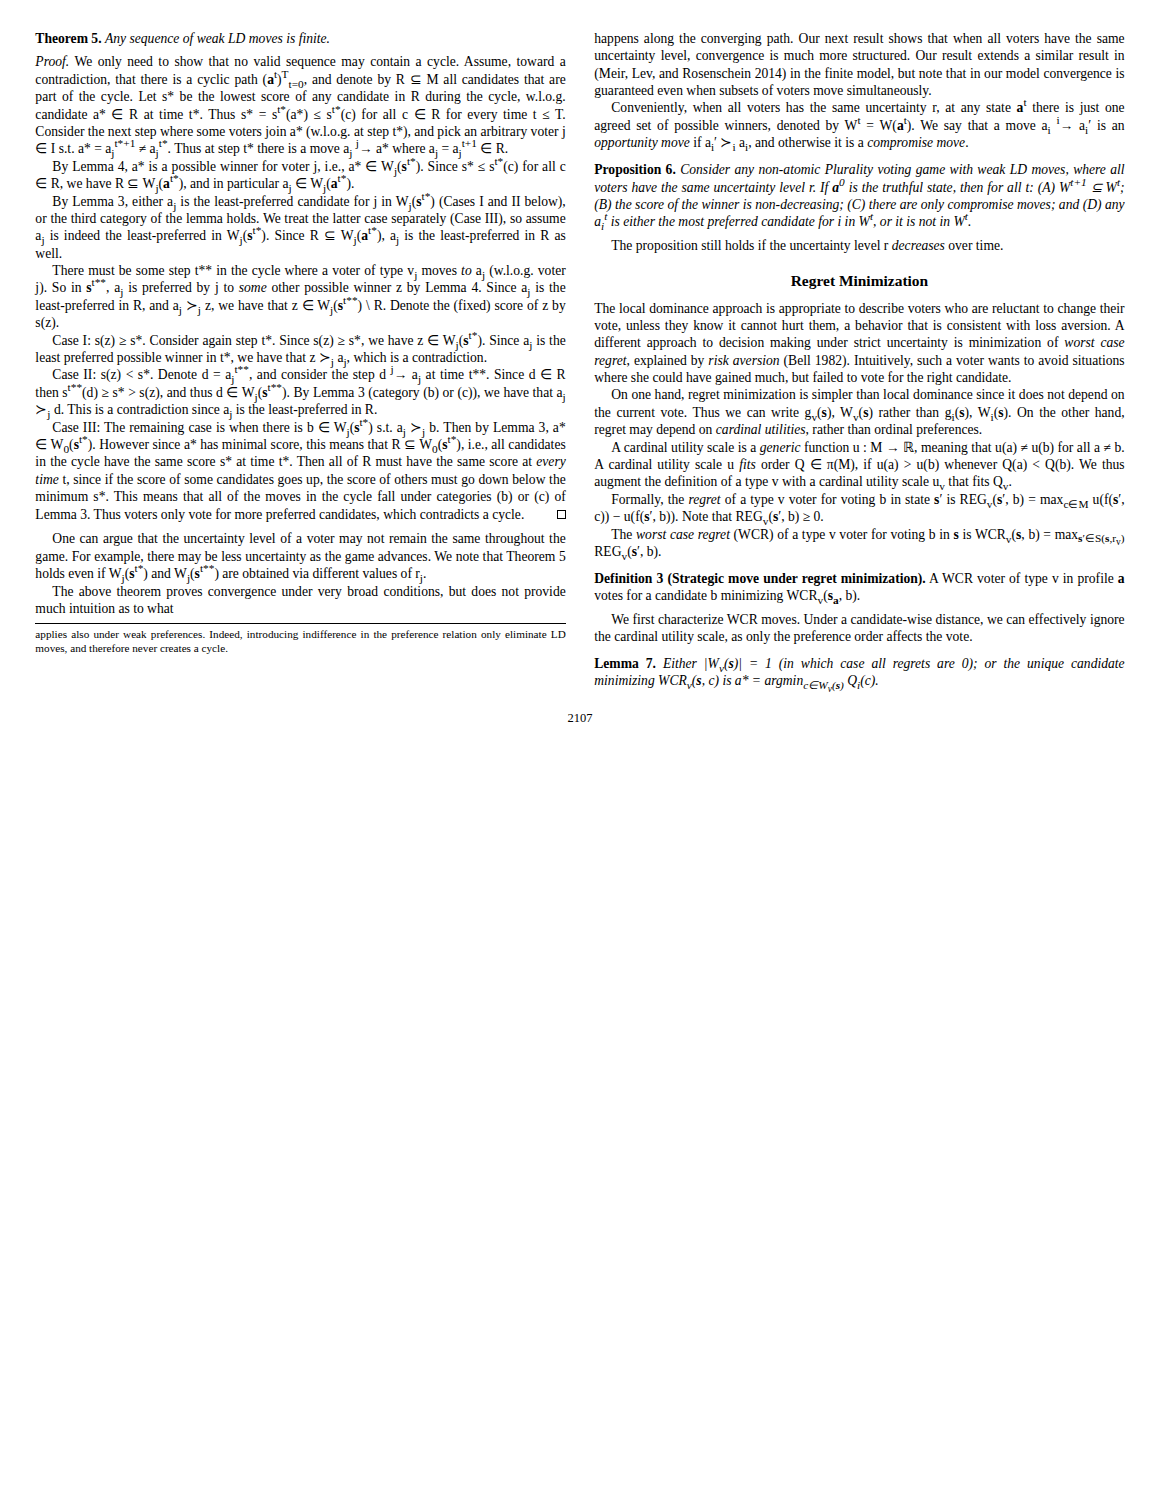Theorem 5. Any sequence of weak LD moves is finite.
Proof. We only need to show that no valid sequence may contain a cycle. Assume, toward a contradiction, that there is a cyclic path (at)Tt=0, and denote by R ⊆ M all candidates that are part of the cycle. Let s* be the lowest score of any candidate in R during the cycle, w.l.o.g. candidate a* ∈ R at time t*. Thus s* = st*(a*) ≤ st*(c) for all c ∈ R for every time t ≤ T. Consider the next step where some voters join a* (w.l.o.g. at step t*), and pick an arbitrary voter j ∈ I s.t. a* = ajt*+1 ≠ ajt*. Thus at step t* there is a move aj j→ a* where aj = ajt+1 ∈ R.
By Lemma 4, a* is a possible winner for voter j, i.e., a* ∈ Wj(st*). Since s* ≤ st*(c) for all c ∈ R, we have R ⊆ Wj(at*), and in particular aj ∈ Wj(at*).
By Lemma 3, either aj is the least-preferred candidate for j in Wj(st*) (Cases I and II below), or the third category of the lemma holds. We treat the latter case separately (Case III), so assume aj is indeed the least-preferred in Wj(st*). Since R ⊆ Wj(at*), aj is the least-preferred in R as well.
There must be some step t** in the cycle where a voter of type vj moves to aj (w.l.o.g. voter j). So in st**, aj is preferred by j to some other possible winner z by Lemma 4. Since aj is the least-preferred in R, and aj ≻j z, we have that z ∈ Wj(st**) \ R. Denote the (fixed) score of z by s(z).
Case I: s(z) ≥ s*. Consider again step t*. Since s(z) ≥ s*, we have z ∈ Wj(st*). Since aj is the least preferred possible winner in t*, we have that z ≻j aj, which is a contradiction.
Case II: s(z) < s*. Denote d = ajt**, and consider the step d j→ aj at time t**. Since d ∈ R then st**(d) ≥ s* > s(z), and thus d ∈ Wj(st**). By Lemma 3 (category (b) or (c)), we have that aj ≻j d. This is a contradiction since aj is the least-preferred in R.
Case III: The remaining case is when there is b ∈ Wj(st*) s.t. aj ≻j b. Then by Lemma 3, a* ∈ W0(st*). However since a* has minimal score, this means that R ⊆ W0(st*), i.e., all candidates in the cycle have the same score s* at time t*. Then all of R must have the same score at every time t, since if the score of some candidates goes up, the score of others must go down below the minimum s*. This means that all of the moves in the cycle fall under categories (b) or (c) of Lemma 3. Thus voters only vote for more preferred candidates, which contradicts a cycle.
One can argue that the uncertainty level of a voter may not remain the same throughout the game. For example, there may be less uncertainty as the game advances. We note that Theorem 5 holds even if Wj(st*) and Wj(st**) are obtained via different values of rj.
The above theorem proves convergence under very broad conditions, but does not provide much intuition as to what
applies also under weak preferences. Indeed, introducing indifference in the preference relation only eliminate LD moves, and therefore never creates a cycle.
happens along the converging path. Our next result shows that when all voters have the same uncertainty level, convergence is much more structured. Our result extends a similar result in (Meir, Lev, and Rosenschein 2014) in the finite model, but note that in our model convergence is guaranteed even when subsets of voters move simultaneously.
Conveniently, when all voters has the same uncertainty r, at any state at there is just one agreed set of possible winners, denoted by Wt = W(at). We say that a move ai i→ ai′ is an opportunity move if ai′ ≻i ai, and otherwise it is a compromise move.
Proposition 6. Consider any non-atomic Plurality voting game with weak LD moves, where all voters have the same uncertainty level r. If a0 is the truthful state, then for all t: (A) Wt+1 ⊆ Wt; (B) the score of the winner is non-decreasing; (C) there are only compromise moves; and (D) any ait is either the most preferred candidate for i in Wt, or it is not in Wt.
The proposition still holds if the uncertainty level r decreases over time.
Regret Minimization
The local dominance approach is appropriate to describe voters who are reluctant to change their vote, unless they know it cannot hurt them, a behavior that is consistent with loss aversion. A different approach to decision making under strict uncertainty is minimization of worst case regret, explained by risk aversion (Bell 1982). Intuitively, such a voter wants to avoid situations where she could have gained much, but failed to vote for the right candidate.
On one hand, regret minimization is simpler than local dominance since it does not depend on the current vote. Thus we can write gv(s), Wv(s) rather than gi(s), Wi(s). On the other hand, regret may depend on cardinal utilities, rather than ordinal preferences.
A cardinal utility scale is a generic function u : M → ℝ, meaning that u(a) ≠ u(b) for all a ≠ b. A cardinal utility scale u fits order Q ∈ π(M), if u(a) > u(b) whenever Q(a) < Q(b). We thus augment the definition of a type v with a cardinal utility scale uv that fits Qv.
Formally, the regret of a type v voter for voting b in state s′ is REGv(s′, b) = maxc∈M u(f(s′, c)) − u(f(s′, b)). Note that REGv(s′, b) ≥ 0.
The worst case regret (WCR) of a type v voter for voting b in s is WCRv(s, b) = maxs′∈S(s,rv) REGv(s′, b).
Definition 3 (Strategic move under regret minimization). A WCR voter of type v in profile a votes for a candidate b minimizing WCRv(sa, b).
We first characterize WCR moves. Under a candidate-wise distance, we can effectively ignore the cardinal utility scale, as only the preference order affects the vote.
Lemma 7. Either |Wv(s)| = 1 (in which case all regrets are 0); or the unique candidate minimizing WCRv(s, c) is a* = argminc∈Wv(s) Qi(c).
2107